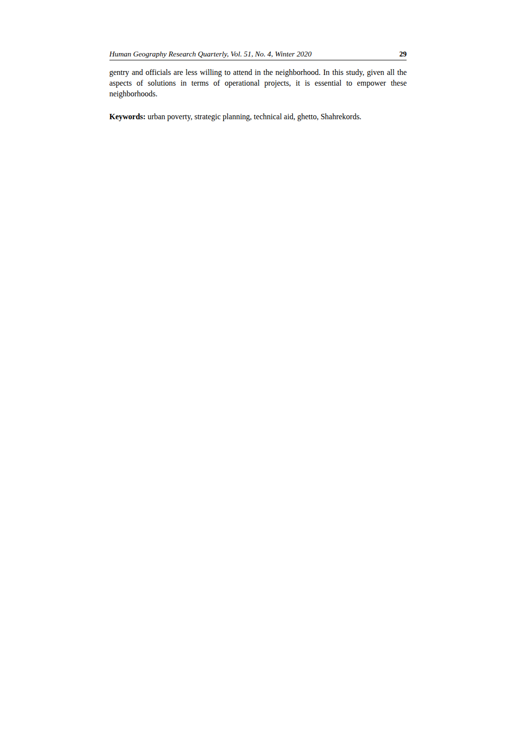Human Geography Research Quarterly, Vol. 51, No. 4, Winter 2020 29
gentry and officials are less willing to attend in the neighborhood. In this study, given all the aspects of solutions in terms of operational projects, it is essential to empower these neighborhoods.
Keywords: urban poverty, strategic planning, technical aid, ghetto, Shahrekords.